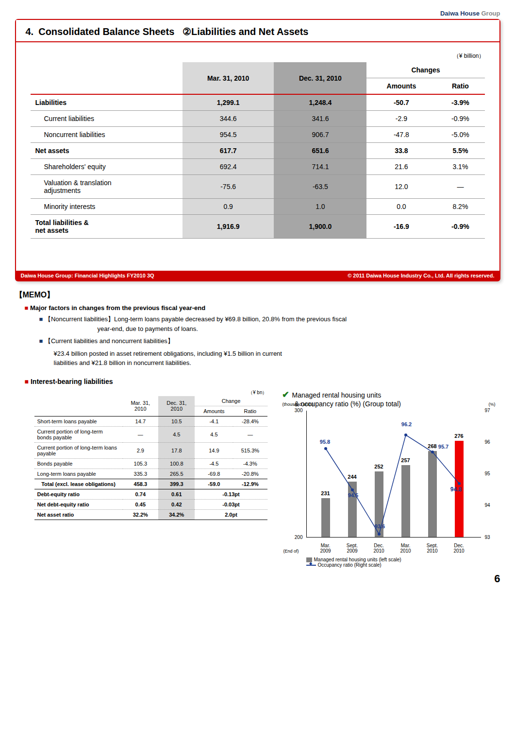Daiwa House Group
4. Consolidated Balance Sheets ②Liabilities and Net Assets
（¥ billion）
| | Mar. 31, 2010 | Dec. 31, 2010 | Changes |
| --- | --- | --- | --- |
| Amounts | Ratio |
| Liabilities | 1,299.1 | 1,248.4 | -50.7 | -3.9% |
| Current liabilities | 344.6 | 341.6 | -2.9 | -0.9% |
| Noncurrent liabilities | 954.5 | 906.7 | -47.8 | -5.0% |
| Net assets | 617.7 | 651.6 | 33.8 | 5.5% |
| Shareholders' equity | 692.4 | 714.1 | 21.6 | 3.1% |
| Valuation & translation adjustments | -75.6 | -63.5 | 12.0 | — |
| Minority interests | 0.9 | 1.0 | 0.0 | 8.2% |
| Total liabilities & net assets | 1,916.9 | 1,900.0 | -16.9 | -0.9% |
Daiwa House Group: Financial Highlights FY2010 3Q © 2011 Daiwa House Industry Co., Ltd. All rights reserved.
【MEMO】
Major factors in changes from the previous fiscal year-end
【Noncurrent liabilities】Long-term loans payable decreased by ¥69.8 billion, 20.8% from the previous fiscal
year-end, due to payments of loans.
【Current liabilities and noncurrent liabilities】
¥23.4 billion posted in asset retirement obligations, including ¥1.5 billion in current
liabilities and ¥21.8 billion in noncurrent liabilities.
Interest-bearing liabilities
（¥ bn）
| | Mar. 31, 2010 | Dec. 31, 2010 | Change |
| --- | --- | --- | --- |
| Amounts | Ratio |
| Short-term loans payable | 14.7 | 10.5 | -4.1 | -28.4% |
| Current portion of long-term bonds payable | — | 4.5 | 4.5 | — |
| Current portion of long-term loans payable | 2.9 | 17.8 | 14.9 | 515.3% |
| Bonds payable | 105.3 | 100.8 | -4.5 | -4.3% |
| Long-term loans payable | 335.3 | 265.5 | -69.8 | -20.8% |
| Total (excl. lease obligations) | 458.3 | 399.3 | -59.0 | -12.9% |
| Debt-equity ratio | 0.74 | 0.61 | -0.13pt |
| Net debt-equity ratio | 0.45 | 0.42 | -0.03pt |
| Net asset ratio | 32.2% | 34.2% | 2.0pt |
✔Managed rental housing units
& occupancy ratio (%) (Group total)
(thousand units)
(%)
300
200
(End of)
97
96
95
94
93
231
Mar.
2009
244
Sept.
2009
252
Dec.
2010
257
Mar.
2010
268
Sept.
2010
276
Dec.
2010
95.8
94.5
93.6
96.2
95.7
94.8
Managed rental housing units (left scale)
Occupancy ratio (Right scale)
6